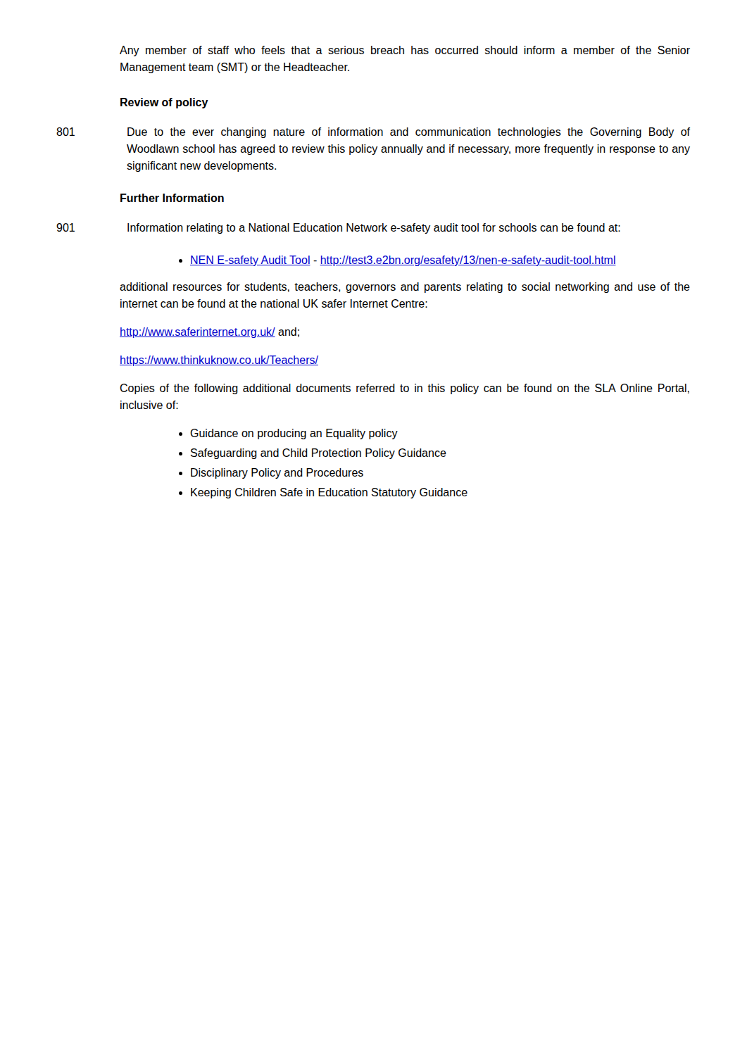Any member of staff who feels that a serious breach has occurred should inform a member of the Senior Management team (SMT) or the Headteacher.
Review of policy
801
Due to the ever changing nature of information and communication technologies the Governing Body of Woodlawn school has agreed to review this policy annually and if necessary, more frequently in response to any significant new developments.
Further Information
901
Information relating to a National Education Network e-safety audit tool for schools can be found at:
NEN E-safety Audit Tool - http://test3.e2bn.org/esafety/13/nen-e-safety-audit-tool.html
additional resources for students, teachers, governors and parents relating to social networking and use of the internet can be found at the national UK safer Internet Centre:
http://www.saferinternet.org.uk/ and;
https://www.thinkuknow.co.uk/Teachers/
Copies of the following additional documents referred to in this policy can be found on the SLA Online Portal, inclusive of:
Guidance on producing an Equality policy
Safeguarding and Child Protection Policy Guidance
Disciplinary Policy and Procedures
Keeping Children Safe in Education Statutory Guidance